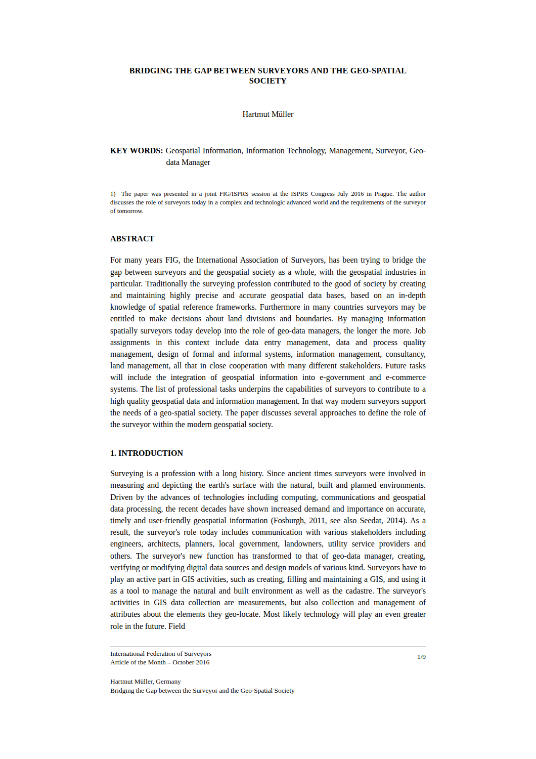Bridging the Gap between Surveyors and the Geo-Spatial Society
Hartmut Müller
Key words: Geospatial Information, Information Technology, Management, Surveyor, Geo-data Manager
1) The paper was presented in a joint FIG/ISPRS session at the ISPRS Congress July 2016 in Prague. The author discusses the role of surveyors today in a complex and technologic advanced world and the requirements of the surveyor of tomorrow.
Abstract
For many years FIG, the International Association of Surveyors, has been trying to bridge the gap between surveyors and the geospatial society as a whole, with the geospatial industries in particular. Traditionally the surveying profession contributed to the good of society by creating and maintaining highly precise and accurate geospatial data bases, based on an in-depth knowledge of spatial reference frameworks. Furthermore in many countries surveyors may be entitled to make decisions about land divisions and boundaries. By managing information spatially surveyors today develop into the role of geo-data managers, the longer the more. Job assignments in this context include data entry management, data and process quality management, design of formal and informal systems, information management, consultancy, land management, all that in close cooperation with many different stakeholders. Future tasks will include the integration of geospatial information into e-government and e-commerce systems. The list of professional tasks underpins the capabilities of surveyors to contribute to a high quality geospatial data and information management. In that way modern surveyors support the needs of a geo-spatial society. The paper discusses several approaches to define the role of the surveyor within the modern geospatial society.
1. Introduction
Surveying is a profession with a long history. Since ancient times surveyors were involved in measuring and depicting the earth's surface with the natural, built and planned environments. Driven by the advances of technologies including computing, communications and geospatial data processing, the recent decades have shown increased demand and importance on accurate, timely and user-friendly geospatial information (Fosburgh, 2011, see also Seedat, 2014). As a result, the surveyor's role today includes communication with various stakeholders including engineers, architects, planners, local government, landowners, utility service providers and others. The surveyor's new function has transformed to that of geo-data manager, creating, verifying or modifying digital data sources and design models of various kind. Surveyors have to play an active part in GIS activities, such as creating, filling and maintaining a GIS, and using it as a tool to manage the natural and built environment as well as the cadastre. The surveyor's activities in GIS data collection are measurements, but also collection and management of attributes about the elements they geo-locate. Most likely technology will play an even greater role in the future. Field
International Federation of Surveyors
Article of the Month – October 2016
1/9
Hartmut Müller, Germany
Bridging the Gap between the Surveyor and the Geo-Spatial Society